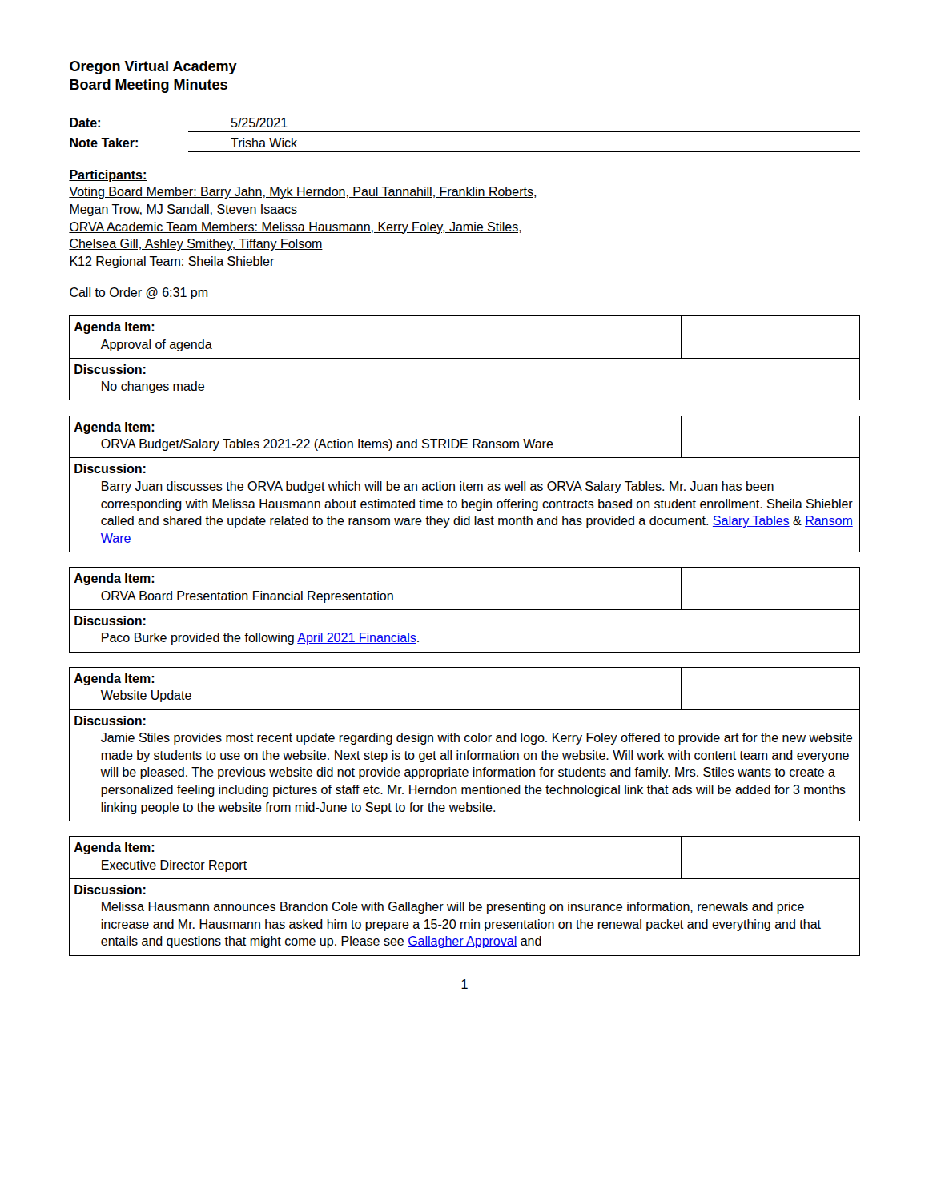Oregon Virtual Academy
Board Meeting Minutes
Date: 5/25/2021
Note Taker: Trisha Wick
Participants:
Voting Board Member: Barry Jahn, Myk Herndon, Paul Tannahill, Franklin Roberts,
Megan Trow, MJ Sandall, Steven Isaacs
ORVA Academic Team Members: Melissa Hausmann, Kerry Foley, Jamie Stiles,
Chelsea Gill, Ashley Smithey, Tiffany Folsom
K12 Regional Team: Sheila Shiebler
Call to Order @ 6:31 pm
| Agenda Item: Approval of agenda | |
| Discussion: No changes made |
| Agenda Item: ORVA Budget/Salary Tables 2021-22 (Action Items) and STRIDE Ransom Ware | |
| Discussion: Barry Juan discusses the ORVA budget which will be an action item as well as ORVA Salary Tables. Mr. Juan has been corresponding with Melissa Hausmann about estimated time to begin offering contracts based on student enrollment. Sheila Shiebler called and shared the update related to the ransom ware they did last month and has provided a document. Salary Tables & Ransom Ware |
| Agenda Item: ORVA Board Presentation Financial Representation | |
| Discussion: Paco Burke provided the following April 2021 Financials . |
| Agenda Item: Website Update | |
| Discussion: Jamie Stiles provides most recent update regarding design with color and logo. Kerry Foley offered to provide art for the new website made by students to use on the website. Next step is to get all information on the website. Will work with content team and everyone will be pleased. The previous website did not provide appropriate information for students and family. Mrs. Stiles wants to create a personalized feeling including pictures of staff etc. Mr. Herndon mentioned the technological link that ads will be added for 3 months linking people to the website from mid-June to Sept to for the website. |
| Agenda Item: Executive Director Report | |
| Discussion: Melissa Hausmann announces Brandon Cole with Gallagher will be presenting on insurance information, renewals and price increase and Mr. Hausmann has asked him to prepare a 15-20 min presentation on the renewal packet and everything and that entails and questions that might come up. Please see Gallagher Approval and |
1